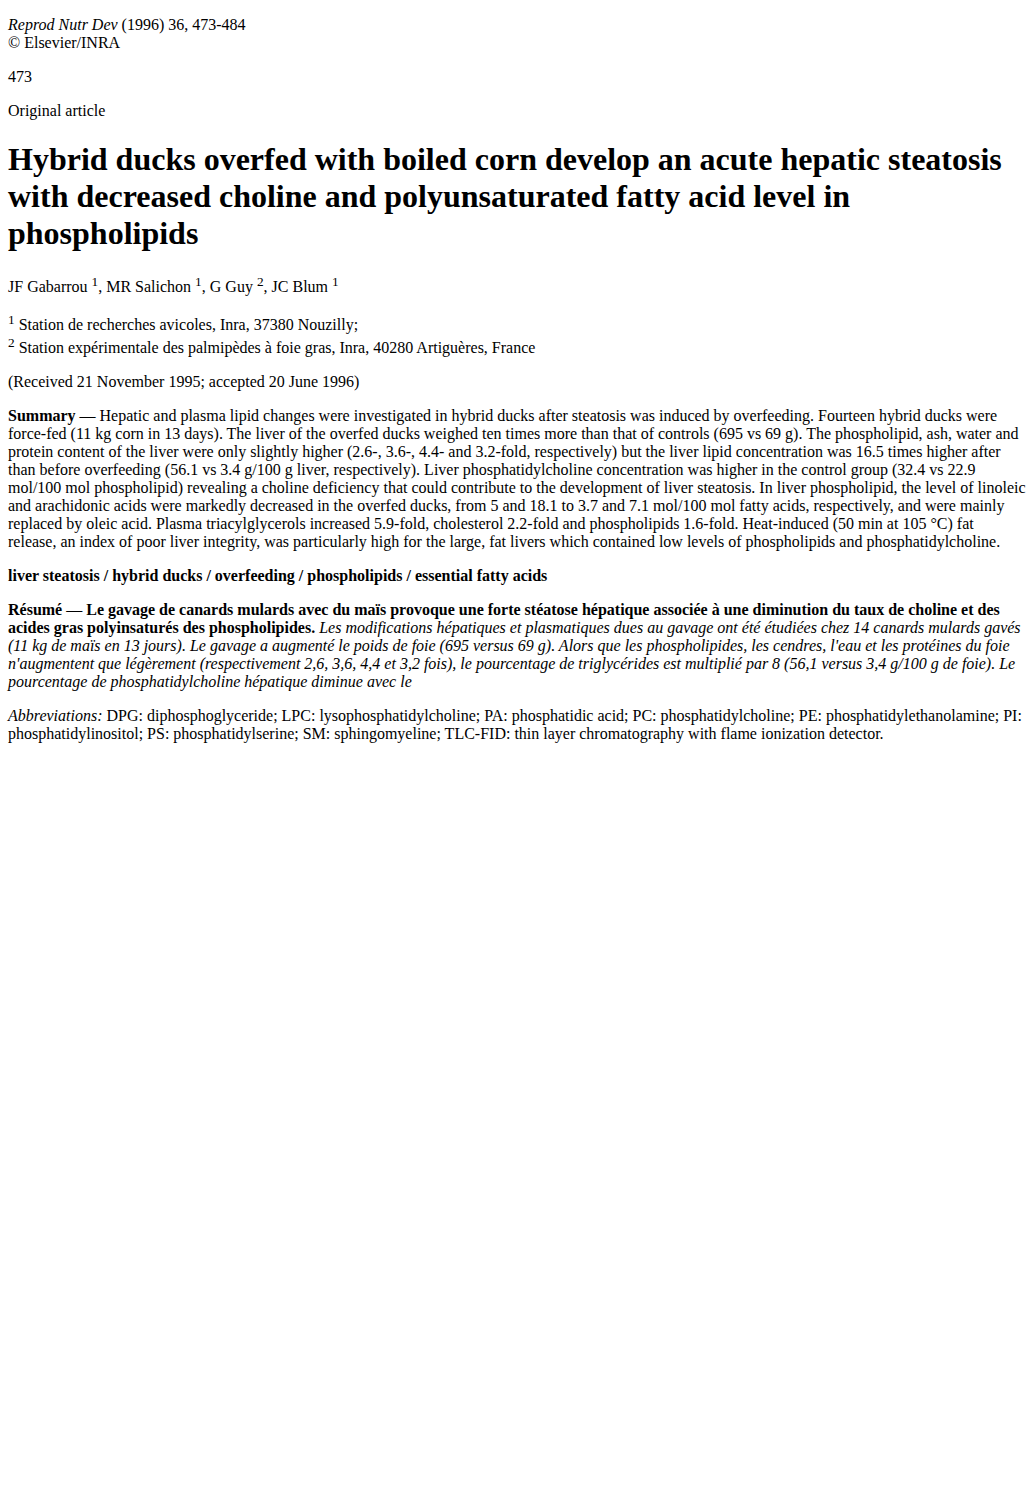Reprod Nutr Dev (1996) 36, 473-484
© Elsevier/INRA
473
Original article
Hybrid ducks overfed with boiled corn develop an acute hepatic steatosis with decreased choline and polyunsaturated fatty acid level in phospholipids
JF Gabarrou 1, MR Salichon 1, G Guy 2, JC Blum 1
1 Station de recherches avicoles, Inra, 37380 Nouzilly;
2 Station expérimentale des palmipèdes à foie gras, Inra, 40280 Artiguères, France
(Received 21 November 1995; accepted 20 June 1996)
Summary — Hepatic and plasma lipid changes were investigated in hybrid ducks after steatosis was induced by overfeeding. Fourteen hybrid ducks were force-fed (11 kg corn in 13 days). The liver of the overfed ducks weighed ten times more than that of controls (695 vs 69 g). The phospholipid, ash, water and protein content of the liver were only slightly higher (2.6-, 3.6-, 4.4- and 3.2-fold, respectively) but the liver lipid concentration was 16.5 times higher after than before overfeeding (56.1 vs 3.4 g/100 g liver, respectively). Liver phosphatidylcholine concentration was higher in the control group (32.4 vs 22.9 mol/100 mol phospholipid) revealing a choline deficiency that could contribute to the development of liver steatosis. In liver phospholipid, the level of linoleic and arachidonic acids were markedly decreased in the overfed ducks, from 5 and 18.1 to 3.7 and 7.1 mol/100 mol fatty acids, respectively, and were mainly replaced by oleic acid. Plasma triacylglycerols increased 5.9-fold, cholesterol 2.2-fold and phospholipids 1.6-fold. Heat-induced (50 min at 105 °C) fat release, an index of poor liver integrity, was particularly high for the large, fat livers which contained low levels of phospholipids and phosphatidylcholine.
liver steatosis / hybrid ducks / overfeeding / phospholipids / essential fatty acids
Résumé — Le gavage de canards mulards avec du maïs provoque une forte stéatose hépatique associée à une diminution du taux de choline et des acides gras polyinsaturés des phospholipides. Les modifications hépatiques et plasmatiques dues au gavage ont été étudiées chez 14 canards mulards gavés (11 kg de maïs en 13 jours). Le gavage a augmenté le poids de foie (695 versus 69 g). Alors que les phospholipides, les cendres, l'eau et les protéines du foie n'augmentent que légèrement (respectivement 2,6, 3,6, 4,4 et 3,2 fois), le pourcentage de triglycérides est multiplié par 8 (56,1 versus 3,4 g/100 g de foie). Le pourcentage de phosphatidylcholine hépatique diminue avec le
Abbreviations: DPG: diphosphoglyceride; LPC: lysophosphatidylcholine; PA: phosphatidic acid; PC: phosphatidylcholine; PE: phosphatidylethanolamine; PI: phosphatidylinositol; PS: phosphatidylserine; SM: sphingomyeline; TLC-FID: thin layer chromatography with flame ionization detector.